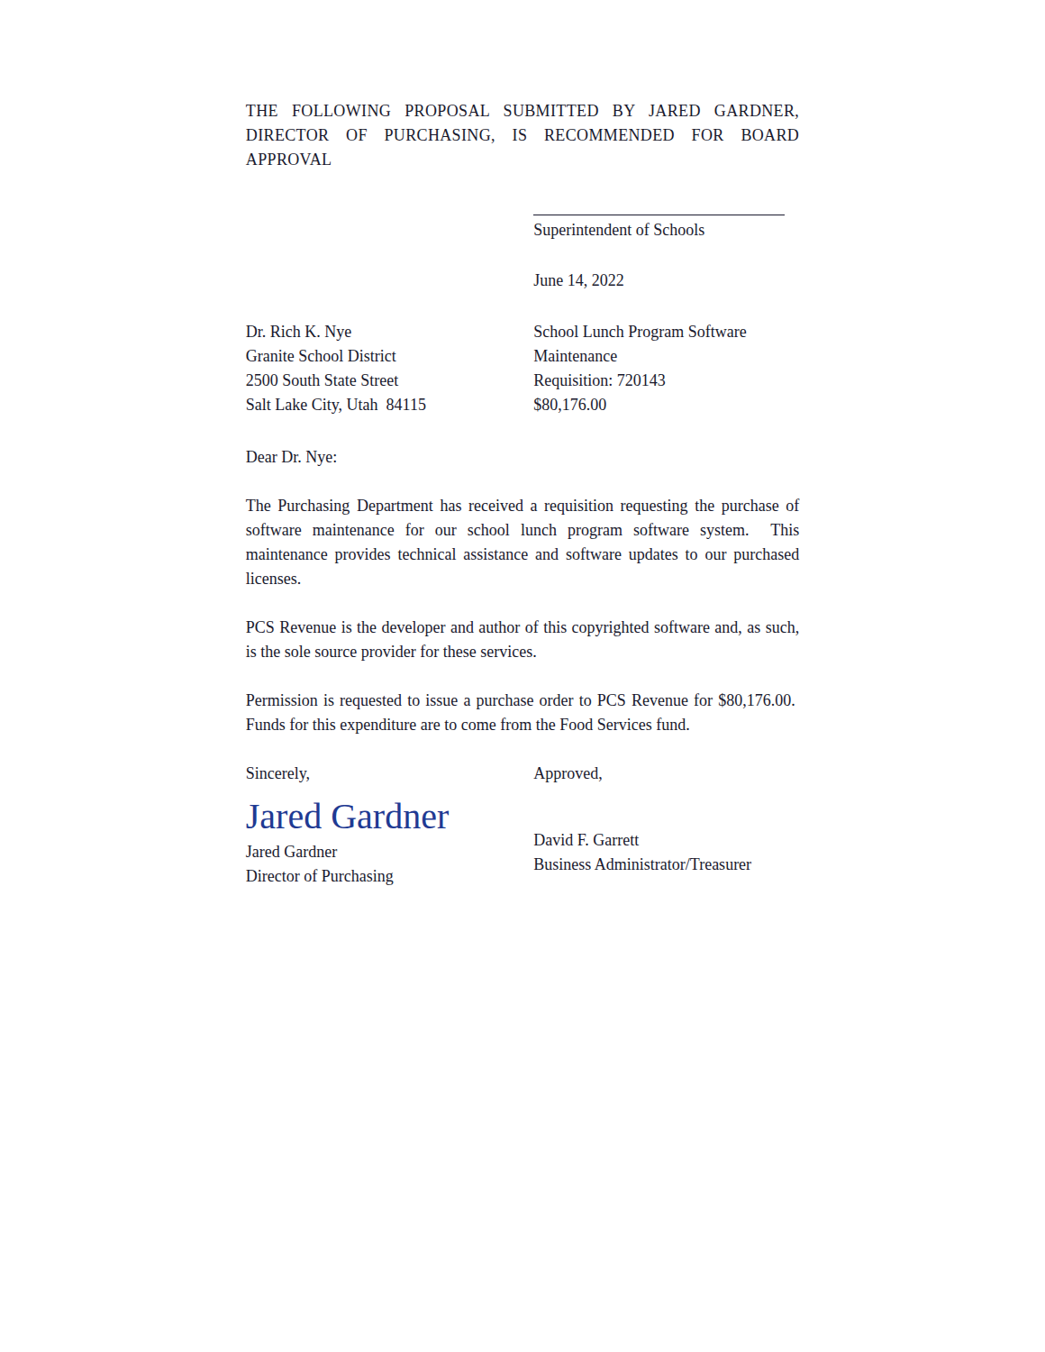THE FOLLOWING PROPOSAL SUBMITTED BY JARED GARDNER, DIRECTOR OF PURCHASING, IS RECOMMENDED FOR BOARD APPROVAL
Superintendent of Schools
June 14, 2022
| Dr. Rich K. Nye Granite School District 2500 South State Street Salt Lake City, Utah 84115 | School Lunch Program Software Maintenance Requisition: 720143 $80,176.00 |
Dear Dr. Nye:
The Purchasing Department has received a requisition requesting the purchase of software maintenance for our school lunch program software system. This maintenance provides technical assistance and software updates to our purchased licenses.
PCS Revenue is the developer and author of this copyrighted software and, as such, is the sole source provider for these services.
Permission is requested to issue a purchase order to PCS Revenue for $80,176.00. Funds for this expenditure are to come from the Food Services fund.
| Sincerely, | Approved, |
| Jared Gardner Jared Gardner Director of Purchasing | David F. Garrett Business Administrator/Treasurer |